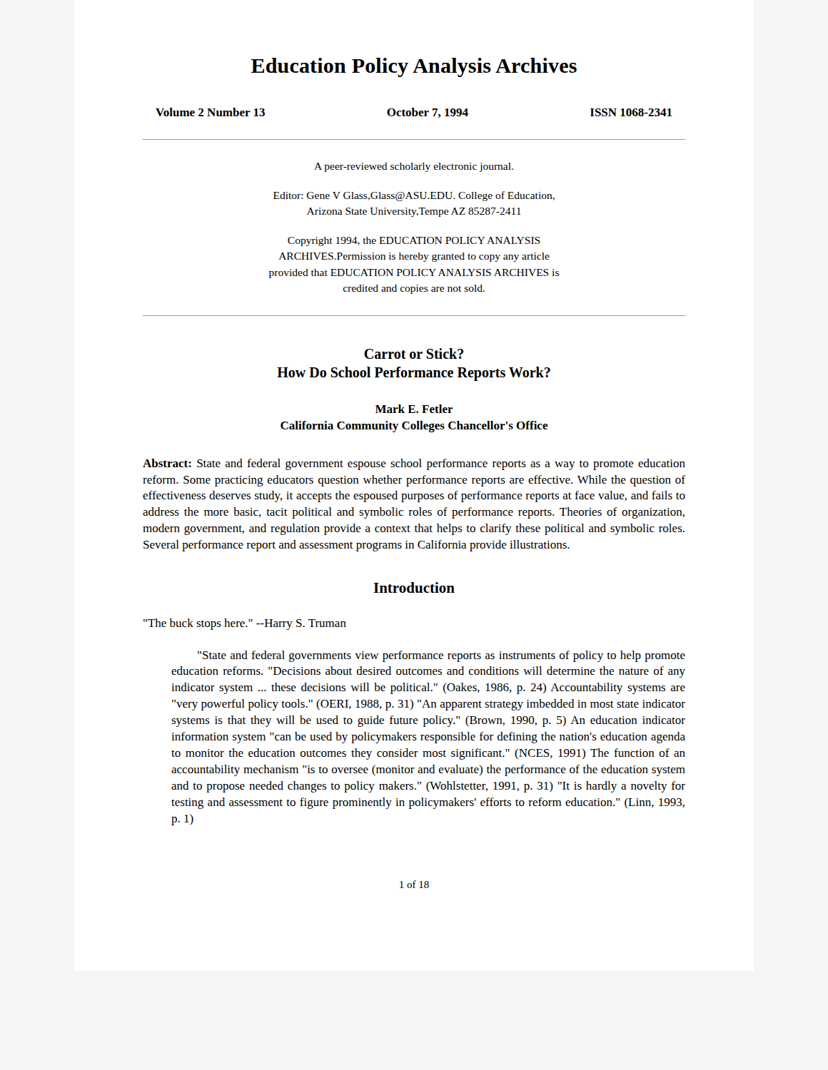Education Policy Analysis Archives
Volume 2 Number 13 October 7, 1994 ISSN 1068-2341
A peer-reviewed scholarly electronic journal.
Editor: Gene V Glass,Glass@ASU.EDU. College of Education,
Arizona State University,Tempe AZ 85287-2411
Copyright 1994, the EDUCATION POLICY ANALYSIS ARCHIVES.Permission is hereby granted to copy any article provided that EDUCATION POLICY ANALYSIS ARCHIVES is credited and copies are not sold.
Carrot or Stick?
How Do School Performance Reports Work?
Mark E. Fetler
California Community Colleges Chancellor's Office
Abstract: State and federal government espouse school performance reports as a way to promote education reform. Some practicing educators question whether performance reports are effective. While the question of effectiveness deserves study, it accepts the espoused purposes of performance reports at face value, and fails to address the more basic, tacit political and symbolic roles of performance reports. Theories of organization, modern government, and regulation provide a context that helps to clarify these political and symbolic roles. Several performance report and assessment programs in California provide illustrations.
Introduction
"The buck stops here." --Harry S. Truman
"State and federal governments view performance reports as instruments of policy to help promote education reforms. "Decisions about desired outcomes and conditions will determine the nature of any indicator system ... these decisions will be political." (Oakes, 1986, p. 24) Accountability systems are "very powerful policy tools." (OERI, 1988, p. 31) "An apparent strategy imbedded in most state indicator systems is that they will be used to guide future policy." (Brown, 1990, p. 5) An education indicator information system "can be used by policymakers responsible for defining the nation's education agenda to monitor the education outcomes they consider most significant." (NCES, 1991) The function of an accountability mechanism "is to oversee (monitor and evaluate) the performance of the education system and to propose needed changes to policy makers." (Wohlstetter, 1991, p. 31) "It is hardly a novelty for testing and assessment to figure prominently in policymakers' efforts to reform education." (Linn, 1993, p. 1)
1 of 18